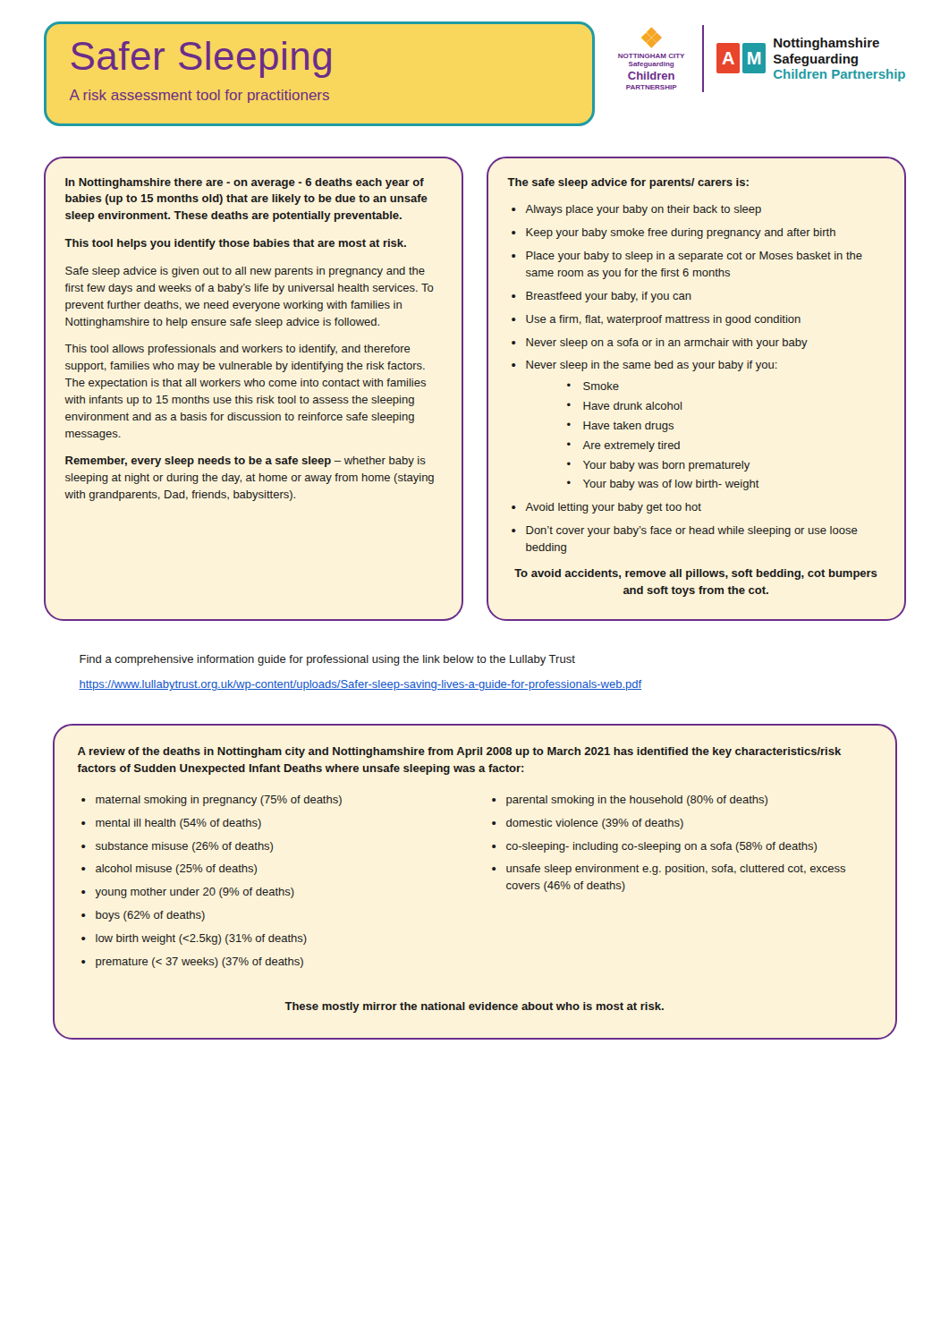Safer Sleeping
A risk assessment tool for practitioners
❖ NOTTINGHAM CITY
Safeguarding
Children PARTNERSHIP
AM
Nottinghamshire
Safeguarding
Children Partnership
In Nottinghamshire there are - on average - 6 deaths each year of babies (up to 15 months old) that are likely to be due to an unsafe sleep environment. These deaths are potentially preventable.
This tool helps you identify those babies that are most at risk.
Safe sleep advice is given out to all new parents in pregnancy and the first few days and weeks of a baby’s life by universal health services. To prevent further deaths, we need everyone working with families in Nottinghamshire to help ensure safe sleep advice is followed.
This tool allows professionals and workers to identify, and therefore support, families who may be vulnerable by identifying the risk factors. The expectation is that all workers who come into contact with families with infants up to 15 months use this risk tool to assess the sleeping environment and as a basis for discussion to reinforce safe sleeping messages.
Remember, every sleep needs to be a safe sleep – whether baby is sleeping at night or during the day, at home or away from home (staying with grandparents, Dad, friends, babysitters).
The safe sleep advice for parents/ carers is:
Always place your baby on their back to sleep
Keep your baby smoke free during pregnancy and after birth
Place your baby to sleep in a separate cot or Moses basket in the same room as you for the first 6 months
Breastfeed your baby, if you can
Use a firm, flat, waterproof mattress in good condition
Never sleep on a sofa or in an armchair with your baby
Never sleep in the same bed as your baby if you:
Smoke
Have drunk alcohol
Have taken drugs
Are extremely tired
Your baby was born prematurely
Your baby was of low birth- weight
Avoid letting your baby get too hot
Don’t cover your baby’s face or head while sleeping or use loose bedding
To avoid accidents, remove all pillows, soft bedding, cot bumpers and soft toys from the cot.
Find a comprehensive information guide for professional using the link below to the Lullaby Trust
https://www.lullabytrust.org.uk/wp-content/uploads/Safer-sleep-saving-lives-a-guide-for-professionals-web.pdf
A review of the deaths in Nottingham city and Nottinghamshire from April 2008 up to March 2021 has identified the key characteristics/risk factors of Sudden Unexpected Infant Deaths where unsafe sleeping was a factor:
maternal smoking in pregnancy (75% of deaths)
mental ill health (54% of deaths)
substance misuse (26% of deaths)
alcohol misuse (25% of deaths)
young mother under 20 (9% of deaths)
boys (62% of deaths)
low birth weight (<2.5kg) (31% of deaths)
premature (< 37 weeks) (37% of deaths)
parental smoking in the household (80% of deaths)
domestic violence (39% of deaths)
co-sleeping- including co-sleeping on a sofa (58% of deaths)
unsafe sleep environment e.g. position, sofa, cluttered cot, excess covers (46% of deaths)
These mostly mirror the national evidence about who is most at risk.